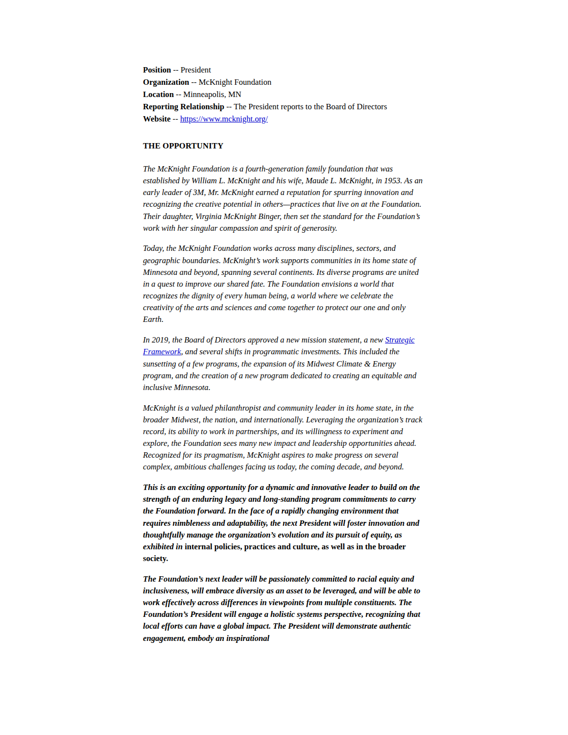Position -- President
Organization -- McKnight Foundation
Location -- Minneapolis, MN
Reporting Relationship -- The President reports to the Board of Directors
Website -- https://www.mcknight.org/
THE OPPORTUNITY
The McKnight Foundation is a fourth-generation family foundation that was established by William L. McKnight and his wife, Maude L. McKnight, in 1953. As an early leader of 3M, Mr. McKnight earned a reputation for spurring innovation and recognizing the creative potential in others—practices that live on at the Foundation. Their daughter, Virginia McKnight Binger, then set the standard for the Foundation’s work with her singular compassion and spirit of generosity.
Today, the McKnight Foundation works across many disciplines, sectors, and geographic boundaries. McKnight’s work supports communities in its home state of Minnesota and beyond, spanning several continents. Its diverse programs are united in a quest to improve our shared fate. The Foundation envisions a world that recognizes the dignity of every human being, a world where we celebrate the creativity of the arts and sciences and come together to protect our one and only Earth.
In 2019, the Board of Directors approved a new mission statement, a new Strategic Framework, and several shifts in programmatic investments. This included the sunsetting of a few programs, the expansion of its Midwest Climate & Energy program, and the creation of a new program dedicated to creating an equitable and inclusive Minnesota.
McKnight is a valued philanthropist and community leader in its home state, in the broader Midwest, the nation, and internationally. Leveraging the organization’s track record, its ability to work in partnerships, and its willingness to experiment and explore, the Foundation sees many new impact and leadership opportunities ahead. Recognized for its pragmatism, McKnight aspires to make progress on several complex, ambitious challenges facing us today, the coming decade, and beyond.
This is an exciting opportunity for a dynamic and innovative leader to build on the strength of an enduring legacy and long-standing program commitments to carry the Foundation forward. In the face of a rapidly changing environment that requires nimbleness and adaptability, the next President will foster innovation and thoughtfully manage the organization’s evolution and its pursuit of equity, as exhibited in internal policies, practices and culture, as well as in the broader society.
The Foundation’s next leader will be passionately committed to racial equity and inclusiveness, will embrace diversity as an asset to be leveraged, and will be able to work effectively across differences in viewpoints from multiple constituents. The Foundation’s President will engage a holistic systems perspective, recognizing that local efforts can have a global impact. The President will demonstrate authentic engagement, embody an inspirational